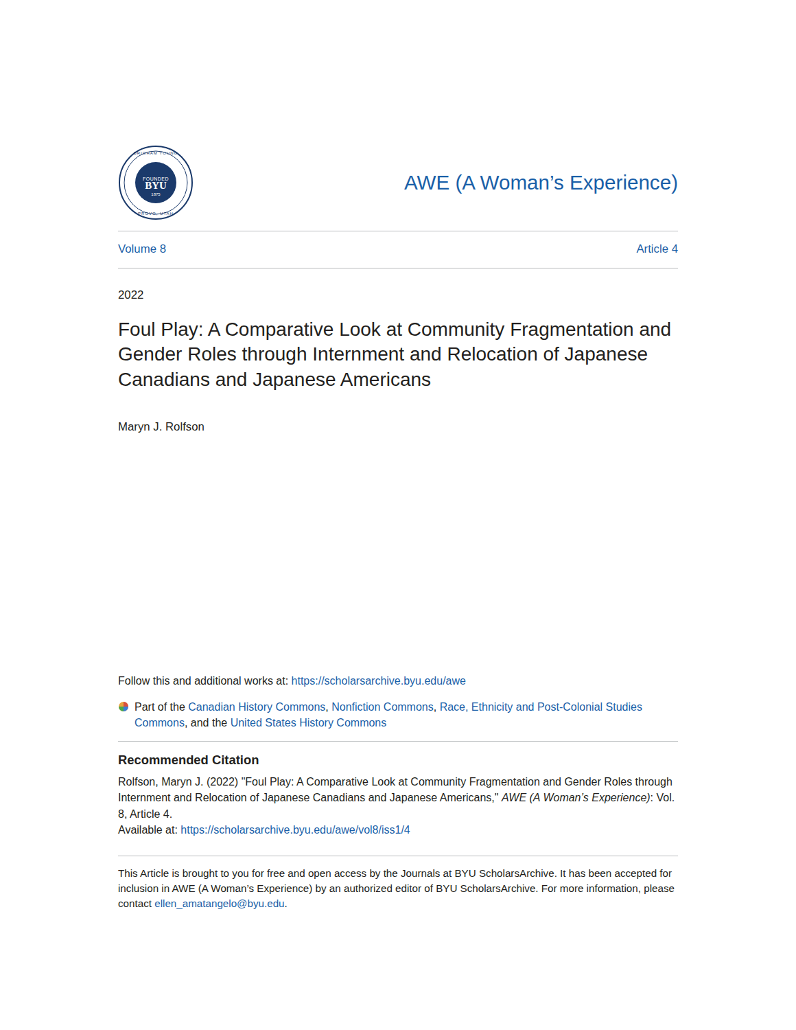FOUNDED BYU 1875 BRIGHAM YOUNG PROVO, UTAH
AWE (A Woman’s Experience)
Volume 8 Article 4
2022
Foul Play: A Comparative Look at Community Fragmentation and Gender Roles through Internment and Relocation of Japanese Canadians and Japanese Americans
Maryn J. Rolfson
Follow this and additional works at: https://scholarsarchive.byu.edu/awe
Part of the Canadian History Commons, Nonfiction Commons, Race, Ethnicity and Post-Colonial Studies Commons, and the United States History Commons
Recommended Citation
Rolfson, Maryn J. (2022) "Foul Play: A Comparative Look at Community Fragmentation and Gender Roles through Internment and Relocation of Japanese Canadians and Japanese Americans," AWE (A Woman’s Experience): Vol. 8, Article 4.
Available at: https://scholarsarchive.byu.edu/awe/vol8/iss1/4
This Article is brought to you for free and open access by the Journals at BYU ScholarsArchive. It has been accepted for inclusion in AWE (A Woman’s Experience) by an authorized editor of BYU ScholarsArchive. For more information, please contact ellen_amatangelo@byu.edu.